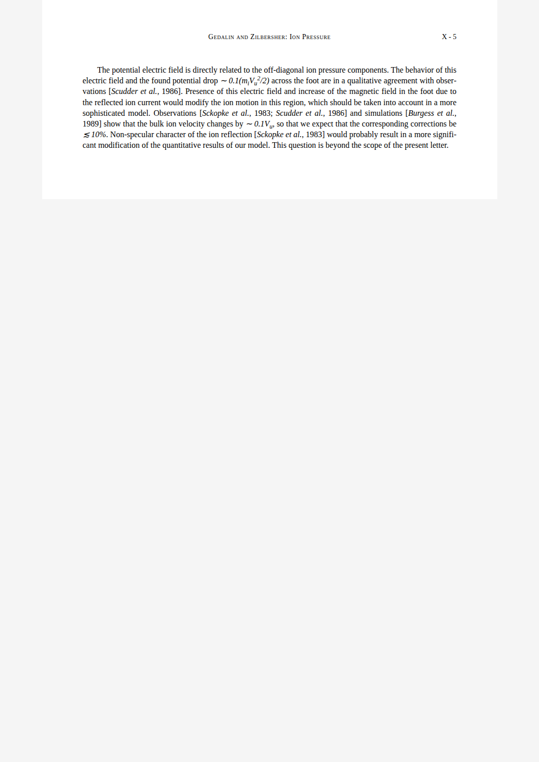Gedalin and Zilbersher: Ion Pressure X - 5
The potential electric field is directly related to the off-diagonal ion pressure components. The behavior of this electric field and the found potential drop ∼ 0.1(miVu2/2) across the foot are in a qualitative agreement with observations [Scudder et al., 1986]. Presence of this electric field and increase of the magnetic field in the foot due to the reflected ion current would modify the ion motion in this region, which should be taken into account in a more sophisticated model. Observations [Sckopke et al., 1983; Scudder et al., 1986] and simulations [Burgess et al., 1989] show that the bulk ion velocity changes by ∼ 0.1Vu, so that we expect that the corresponding corrections be ≲ 10%. Non-specular character of the ion reflection [Sckopke et al., 1983] would probably result in a more significant modification of the quantitative results of our model. This question is beyond the scope of the present letter.